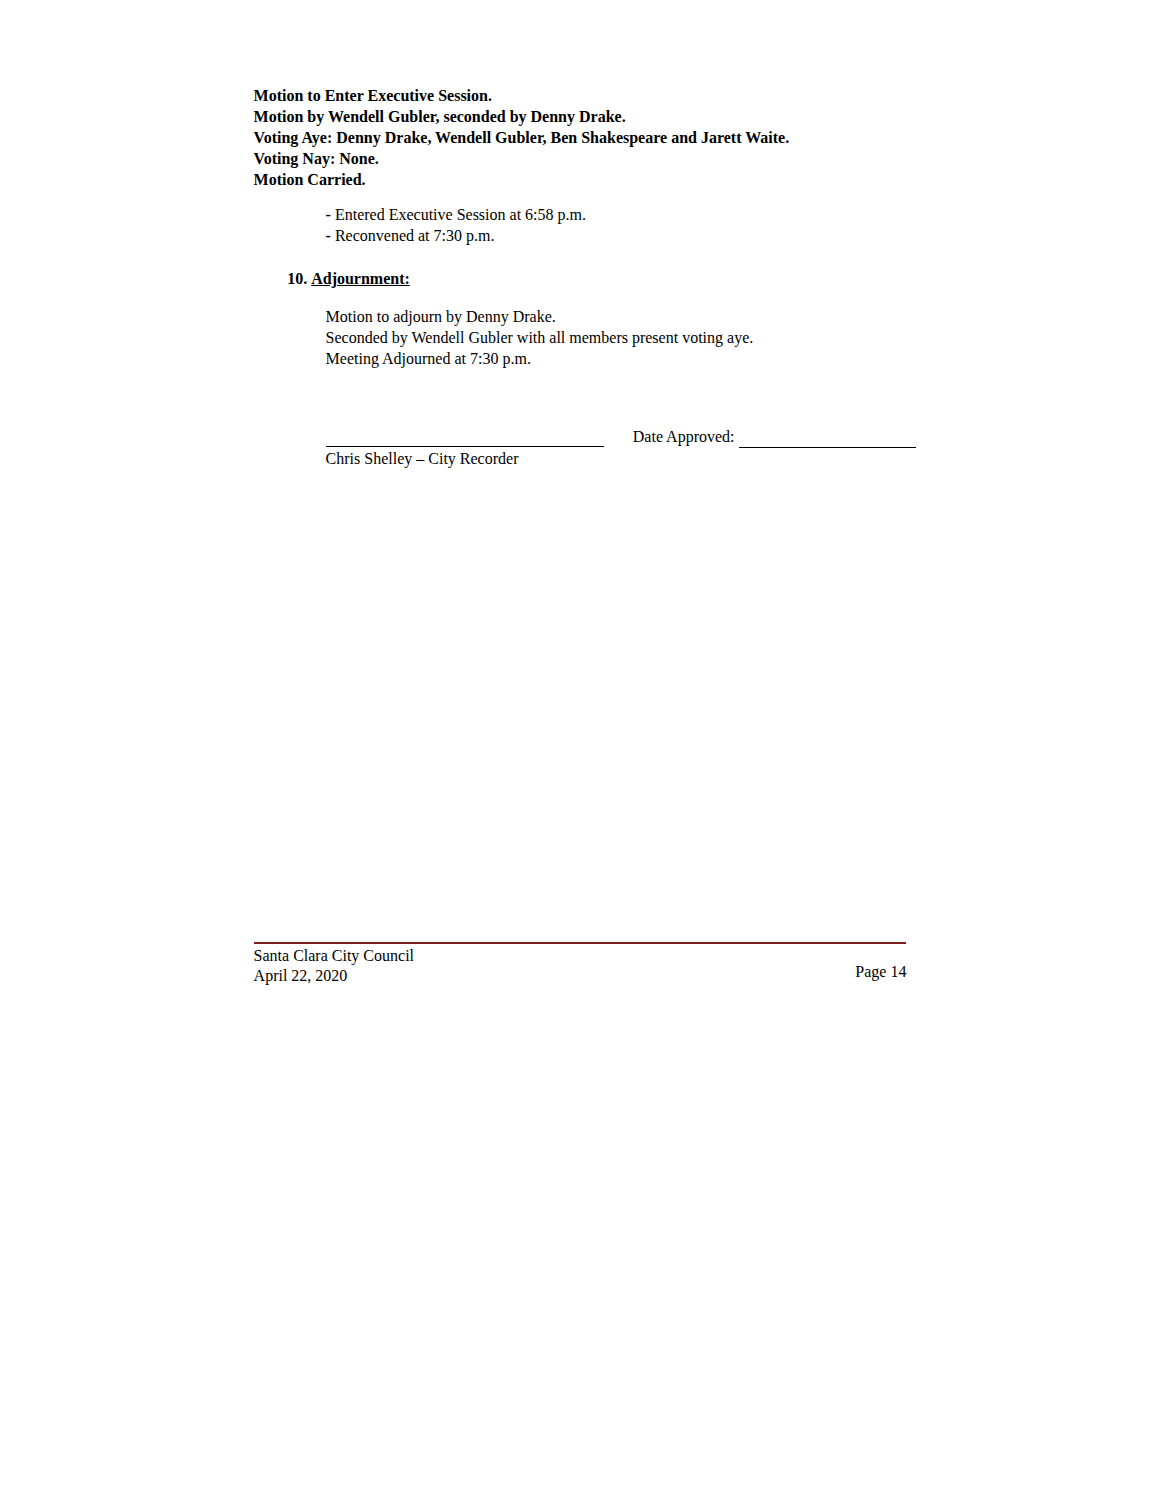Motion to Enter Executive Session.
Motion by Wendell Gubler, seconded by Denny Drake.
Voting Aye: Denny Drake, Wendell Gubler, Ben Shakespeare and Jarett Waite.
Voting Nay: None.
Motion Carried.
- Entered Executive Session at 6:58 p.m.
- Reconvened at 7:30 p.m.
10. Adjournment:
Motion to adjourn by Denny Drake.
Seconded by Wendell Gubler with all members present voting aye.
Meeting Adjourned at 7:30 p.m.
Chris Shelley – City Recorder
Date Approved:
Santa Clara City Council
April 22, 2020
Page 14